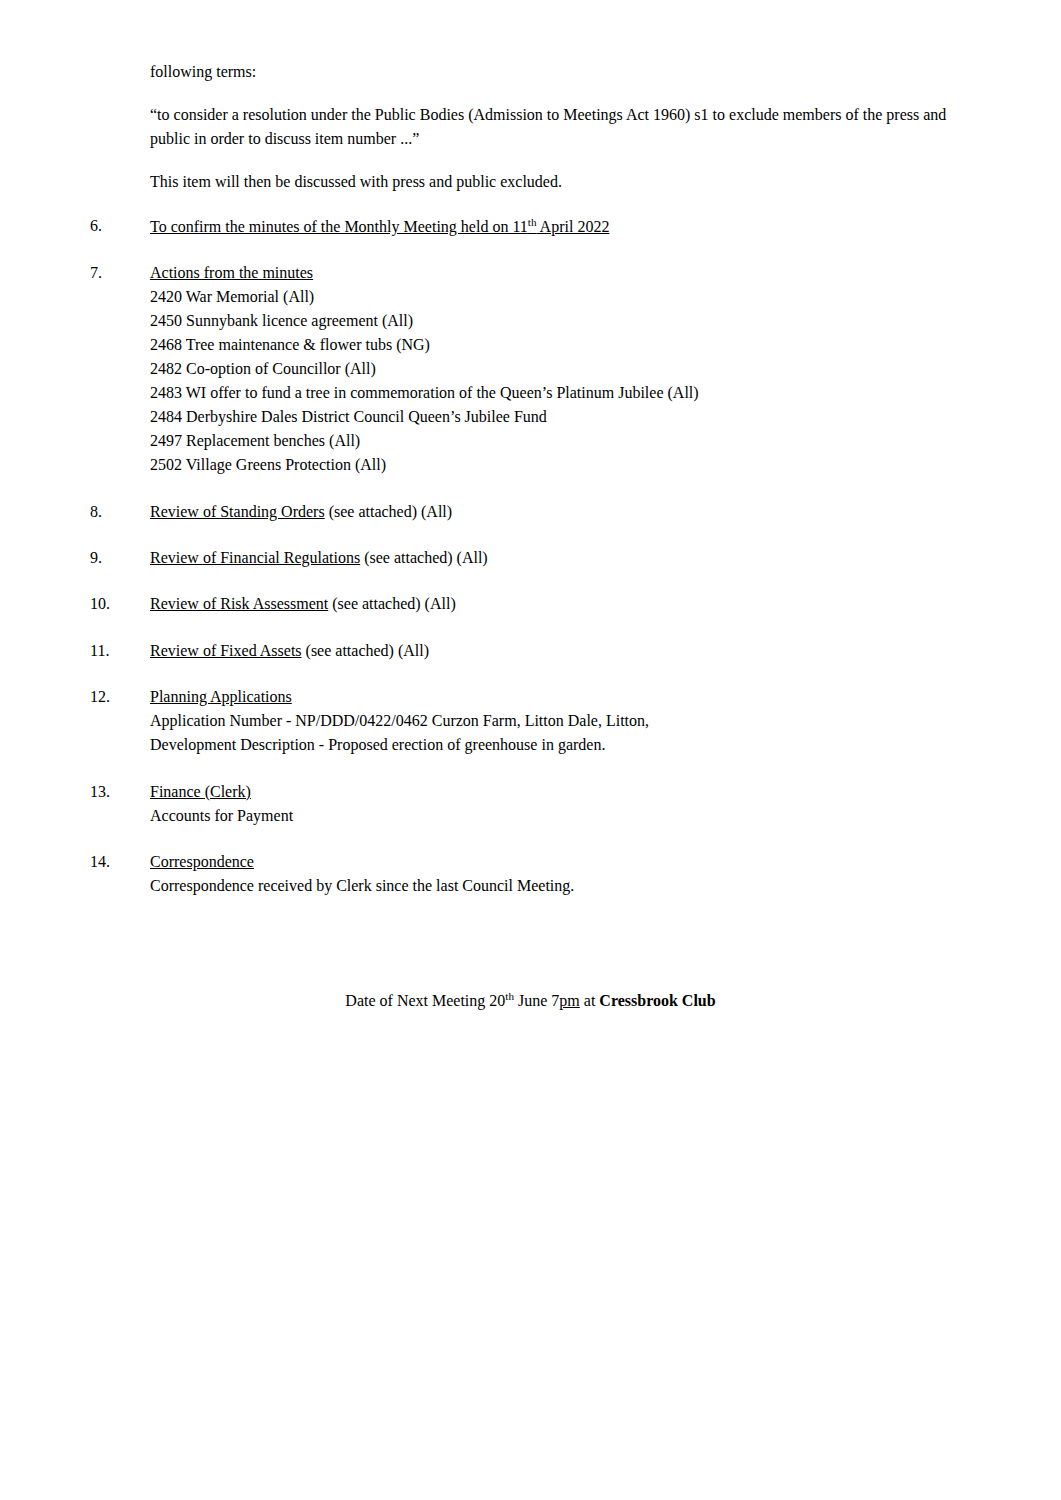following terms:
“to consider a resolution under the Public Bodies (Admission to Meetings Act 1960) s1 to exclude members of the press and public in order to discuss item number ...”
This item will then be discussed with press and public excluded.
6. To confirm the minutes of the Monthly Meeting held on 11th April 2022
7. Actions from the minutes
2420 War Memorial (All)
2450 Sunnybank licence agreement (All)
2468 Tree maintenance & flower tubs (NG)
2482 Co-option of Councillor (All)
2483 WI offer to fund a tree in commemoration of the Queen’s Platinum Jubilee (All)
2484 Derbyshire Dales District Council Queen’s Jubilee Fund
2497 Replacement benches (All)
2502 Village Greens Protection (All)
8. Review of Standing Orders (see attached) (All)
9. Review of Financial Regulations (see attached) (All)
10. Review of Risk Assessment (see attached) (All)
11. Review of Fixed Assets (see attached) (All)
12. Planning Applications
Application Number - NP/DDD/0422/0462 Curzon Farm, Litton Dale, Litton,
Development Description - Proposed erection of greenhouse in garden.
13. Finance (Clerk)
Accounts for Payment
14. Correspondence
Correspondence received by Clerk since the last Council Meeting.
Date of Next Meeting 20th June 7pm at Cressbrook Club